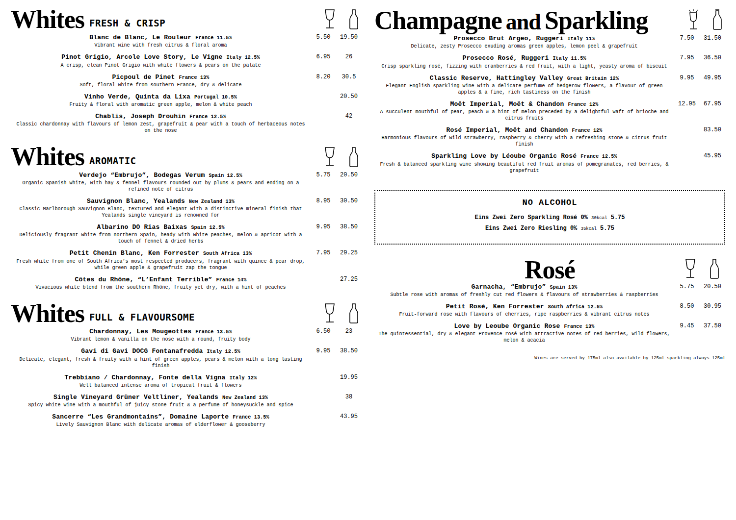Whites FRESH & CRISP
| Blanc de Blanc, Le Rouleur France 11.5% Vibrant wine with fresh citrus & floral aroma | 5.50 | 19.50 |
| Pinot Grigio, Arcole Love Story, Le Vigne Italy 12.5% A crisp, clean Pinot Grigio with white flowers & pears on the palate | 6.95 | 26 |
| Picpoul de Pinet France 13% Soft, floral white from southern France, dry & delicate | 8.20 | 30.5 |
| Vinho Verde, Quinta da Lixa Portugal 10.5% Fruity & floral with aromatic green apple, melon & white peach | | 20.50 |
| Chablis, Joseph Drouhin France 12.5% Classic chardonnay with flavours of lemon zest, grapefruit & pear with a touch of herbaceous notes on the nose | | 42 |
Whites AROMATIC
| Verdejo “Embrujo”, Bodegas Verum Spain 12.5% Organic Spanish white, with hay & fennel flavours rounded out by plums & pears and ending on a refined note of citrus | 5.75 | 20.50 |
| Sauvignon Blanc, Yealands New Zealand 13% Classic Marlborough Sauvignon Blanc, textured and elegant with a distinctive mineral finish that Yealands single vineyard is renowned for | 8.95 | 30.50 |
| Albarino DO Rias Baixas Spain 12.5% Deliciously fragrant white from northern Spain, heady with white peaches, melon & apricot with a touch of fennel & dried herbs | 9.95 | 38.50 |
| Petit Chenin Blanc, Ken Forrester South Africa 13% Fresh white from one of South Africa’s most respected producers, fragrant with quince & pear drop, while green apple & grapefruit zap the tongue | 7.95 | 29.25 |
| Côtes du Rhône, “L’Enfant Terrible” France 14% Vivacious white blend from the southern Rhône, fruity yet dry, with a hint of peaches | | 27.25 |
Whites FULL & FLAVOURSOME
| Chardonnay, Les Mougeottes France 13.5% Vibrant lemon & vanilla on the nose with a round, fruity body | 6.50 | 23 |
| Gavi di Gavi DOCG Fontanafredda Italy 12.5% Delicate, elegant, fresh & fruity with a hint of green apples, pears & melon with a long lasting finish | 9.95 | 38.50 |
| Trebbiano / Chardonnay, Fonte della Vigna Italy 12% Well balanced intense aroma of tropical fruit & flowers | | 19.95 |
| Single Vineyard Grüner Veltliner, Yealands New Zealand 13% Spicy white wine with a mouthful of juicy stone fruit & a perfume of honeysuckle and spice | | 38 |
| Sancerre “Les Grandmontains”, Domaine Laporte France 13.5% Lively Sauvignon Blanc with delicate aromas of elderflower & gooseberry | | 43.95 |
Champagne and Sparkling
| Prosecco Brut Argeo, Ruggeri Italy 11% Delicate, zesty Prosecco exuding aromas green apples, lemon peel & grapefruit | 7.50 | 31.50 |
| Prosecco Rosé, Ruggeri Italy 11.5% Crisp sparkling rosé, fizzing with cranberries & red fruit, with a light, yeasty aroma of biscuit | 7.95 | 36.50 |
| Classic Reserve, Hattingley Valley Great Britain 12% Elegant English sparkling wine with a delicate perfume of hedgerow flowers, a flavour of green apples & a fine, rich tastiness on the finish | 9.95 | 49.95 |
| Moët Imperial, Moët & Chandon France 12% A succulent mouthful of pear, peach & a hint of melon preceded by a delightful waft of brioche and citrus fruits | 12.95 | 67.95 |
| Rosé Imperial, Moët and Chandon France 12% Harmonious flavours of wild strawberry, raspberry & cherry with a refreshing stone & citrus fruit finish | | 83.50 |
| Sparkling Love by Léoube Organic Rosé France 12.5% Fresh & balanced sparkling wine showing beautiful red fruit aromas of pomegranates, red berries, & grapefruit | | 45.95 |
NO ALCOHOL
Eins Zwei Zero Sparkling Rosé 0% 30kcal 5.75
Eins Zwei Zero Riesling 0% 35kcal 5.75
Rosé
| Garnacha, “Embrujo” Spain 13% Subtle rose with aromas of freshly cut red flowers & flavours of strawberries & raspberries | 5.75 | 20.50 |
| Petit Rosé, Ken Forrester South Africa 12.5% Fruit-forward rose with flavours of cherries, ripe raspberries & vibrant citrus notes | 8.50 | 30.95 |
| Love by Leoube Organic Rose France 13% The quintessential, dry & elegant Provence rosé with attractive notes of red berries, wild flowers, melon & acacia | 9.45 | 37.50 |
Wines are served by 175ml also available by 125ml sparkling always 125ml